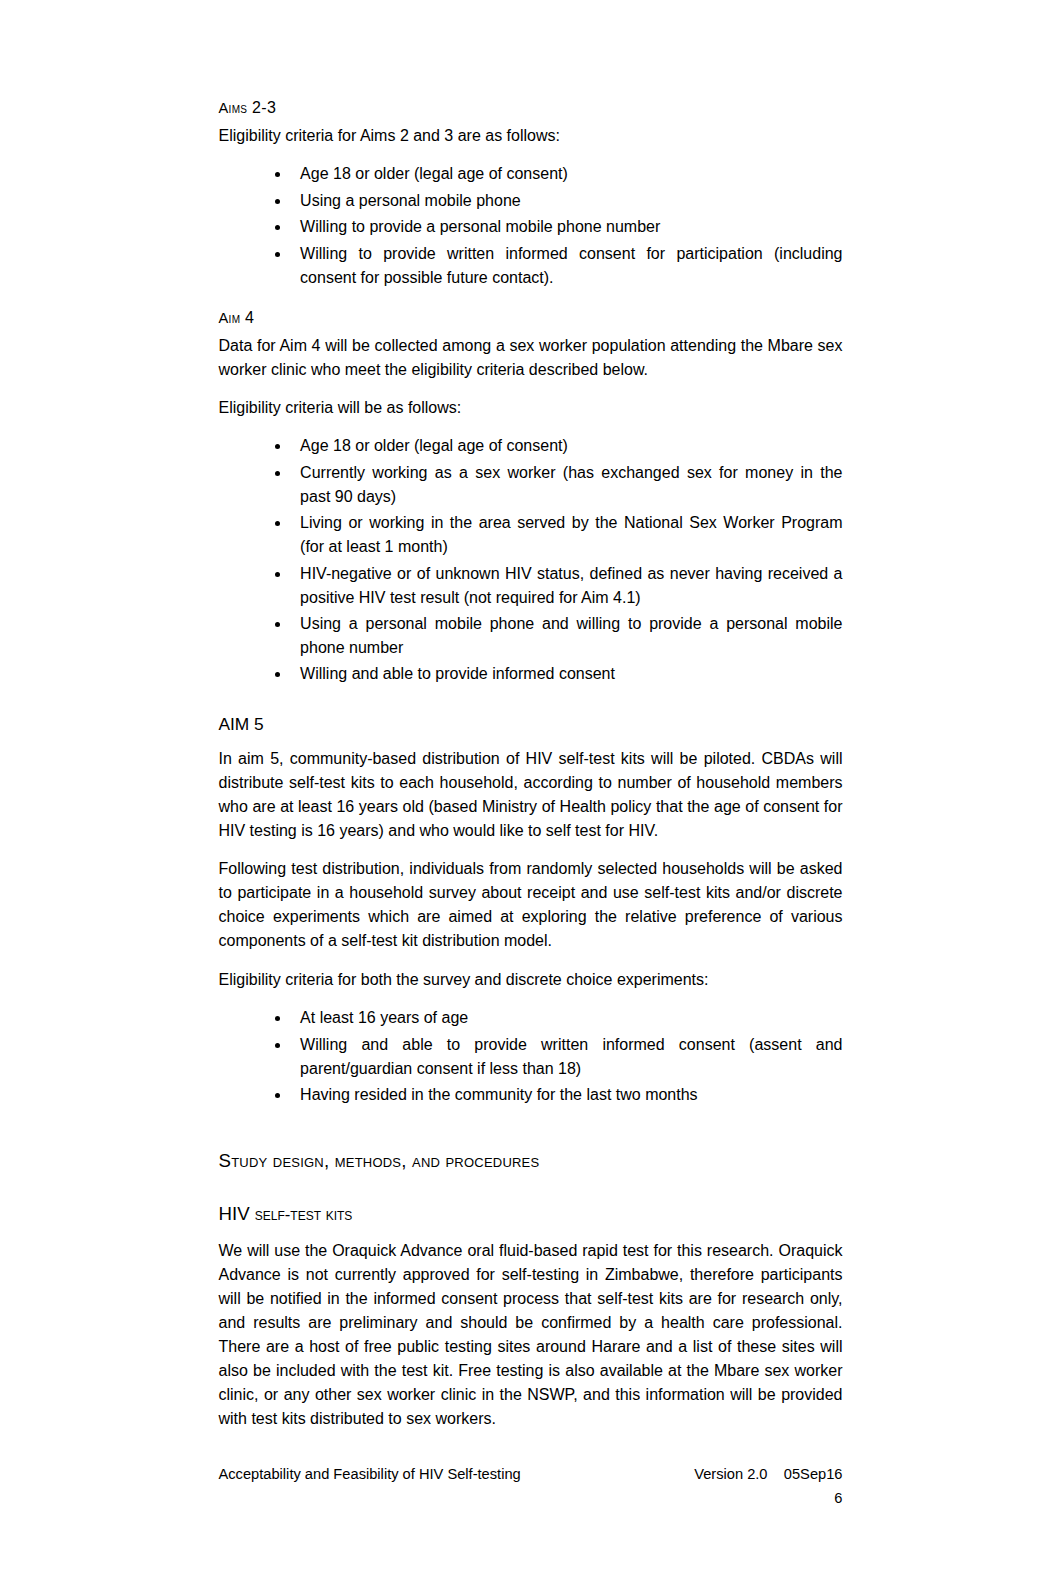Aims 2-3
Eligibility criteria for Aims 2 and 3 are as follows:
Age 18 or older (legal age of consent)
Using a personal mobile phone
Willing to provide a personal mobile phone number
Willing to provide written informed consent for participation (including consent for possible future contact).
Aim 4
Data for Aim 4 will be collected among a sex worker population attending the Mbare sex worker clinic who meet the eligibility criteria described below.
Eligibility criteria will be as follows:
Age 18 or older (legal age of consent)
Currently working as a sex worker (has exchanged sex for money in the past 90 days)
Living or working in the area served by the National Sex Worker Program (for at least 1 month)
HIV-negative or of unknown HIV status, defined as never having received a positive HIV test result (not required for Aim 4.1)
Using a personal mobile phone and willing to provide a personal mobile phone number
Willing and able to provide informed consent
AIM 5
In aim 5, community-based distribution of HIV self-test kits will be piloted. CBDAs will distribute self-test kits to each household, according to number of household members who are at least 16 years old (based Ministry of Health policy that the age of consent for HIV testing is 16 years) and who would like to self test for HIV.
Following test distribution, individuals from randomly selected households will be asked to participate in a household survey about receipt and use self-test kits and/or discrete choice experiments which are aimed at exploring the relative preference of various components of a self-test kit distribution model.
Eligibility criteria for both the survey and discrete choice experiments:
At least 16 years of age
Willing and able to provide written informed consent (assent and parent/guardian consent if less than 18)
Having resided in the community for the last two months
Study design, methods, and procedures
HIV self-test kits
We will use the Oraquick Advance oral fluid-based rapid test for this research. Oraquick Advance is not currently approved for self-testing in Zimbabwe, therefore participants will be notified in the informed consent process that self-test kits are for research only, and results are preliminary and should be confirmed by a health care professional. There are a host of free public testing sites around Harare and a list of these sites will also be included with the test kit. Free testing is also available at the Mbare sex worker clinic, or any other sex worker clinic in the NSWP, and this information will be provided with test kits distributed to sex workers.
Acceptability and Feasibility of HIV Self-testing
Version 2.0 05Sep16 6